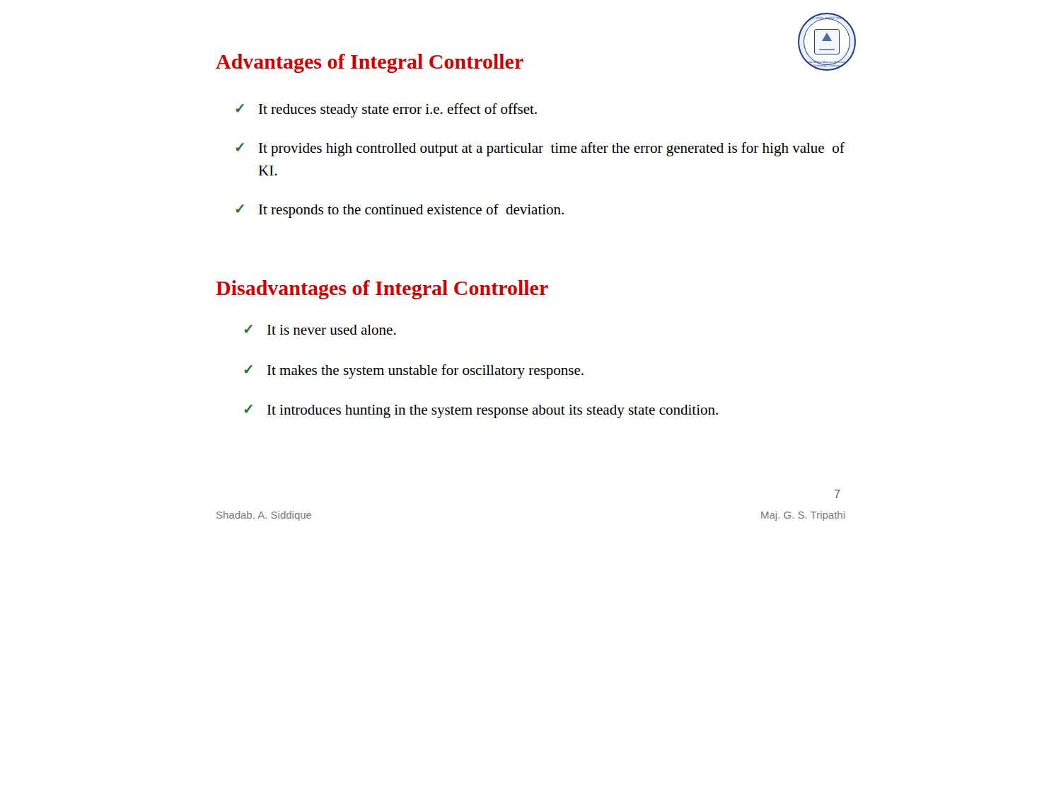मदन मोहन मालवीय प्रौद्योगिकी विश्वविद्यालय
Madan Mohan Malaviya University of Technology, Gorakhpur
Advantages of Integral Controller
It reduces steady state error i.e. effect of offset.
It provides high controlled output at a particular time after the error generated is for high value of KI.
It responds to the continued existence of deviation.
Disadvantages of Integral Controller
It is never used alone.
It makes the system unstable for oscillatory response.
It introduces hunting in the system response about its steady state condition.
7
Shadab. A. Siddique Maj. G. S. Tripathi